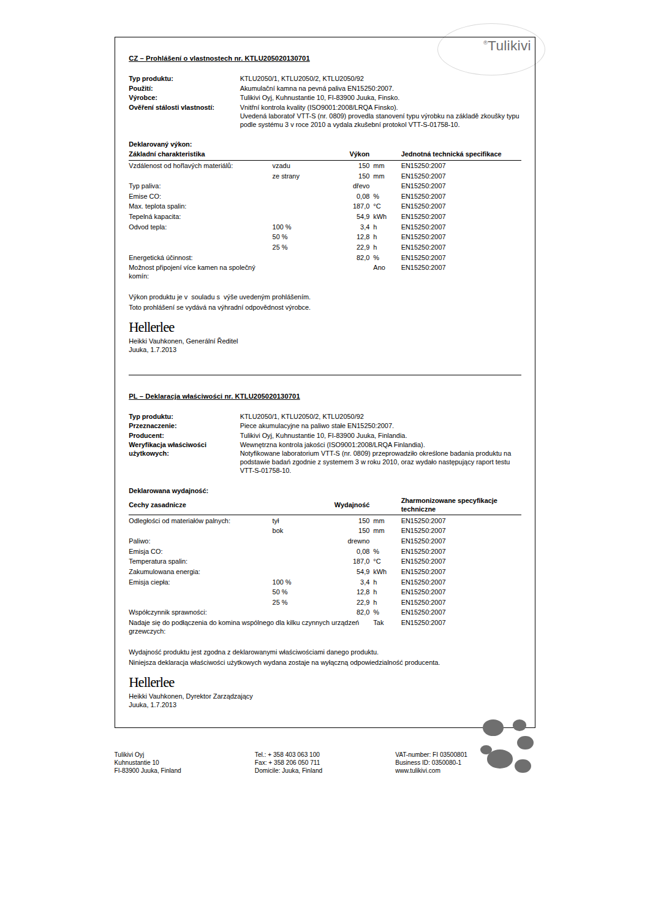®Tulikivi
CZ – Prohlášení o vlastnostech nr. KTLU205020130701
| Typ produktu: | KTLU2050/1, KTLU2050/2, KTLU2050/92 |
| Použití: | Akumulační kamna na pevná paliva EN15250:2007. |
| Výrobce: | Tulikivi Oyj, Kuhnustantie 10, FI-83900 Juuka, Finsko. |
| Ověření stálosti vlastností: | Vnitřní kontrola kvality (ISO9001:2008/LRQA Finsko). Uvedená laboratoř VTT-S (nr. 0809) provedla stanovení typu výrobku na základě zkoušky typu podle systému 3 v roce 2010 a vydala zkušební protokol VTT-S-01758-10. |
Deklarovaný výkon:
| Základní charakteristika | | Výkon | | Jednotná technická specifikace |
| --- | --- | --- | --- | --- |
| Vzdálenost od hořlavých materiálů: | vzadu | 150 | mm | EN15250:2007 |
| | ze strany | 150 | mm | EN15250:2007 |
| Typ paliva: | | dřevo | | EN15250:2007 |
| Emise CO: | | 0,08 | % | EN15250:2007 |
| Max. teplota spalin: | | 187,0 | °C | EN15250:2007 |
| Tepelná kapacita: | | 54,9 | kWh | EN15250:2007 |
| Odvod tepla: | 100 % | 3,4 | h | EN15250:2007 |
| | 50 % | 12,8 | h | EN15250:2007 |
| | 25 % | 22,9 | h | EN15250:2007 |
| Energetická účinnost: | | 82,0 | % | EN15250:2007 |
| Možnost připojení více kamen na společný komín: | | | Ano | EN15250:2007 |
Výkon produktu je v souladu s výše uvedeným prohlášením.
Toto prohlášení se vydává na výhradní odpovědnost výrobce.
Hellerlee
Heikki Vauhkonen, Generální Ředitel
Juuka, 1.7.2013
PL – Deklaracja właściwości nr. KTLU205020130701
| Typ produktu: | KTLU2050/1, KTLU2050/2, KTLU2050/92 |
| Przeznaczenie: | Piece akumulacyjne na paliwo stałe EN15250:2007. |
| Producent: | Tulikivi Oyj, Kuhnustantie 10, FI-83900 Juuka, Finlandia. |
| Weryfikacja właściwości użytkowych: | Wewnętrzna kontrola jakości (ISO9001:2008/LRQA Finlandia). Notyfikowane laboratorium VTT-S (nr. 0809) przeprowadziło określone badania produktu na podstawie badań zgodnie z systemem 3 w roku 2010, oraz wydało następujący raport testu VTT-S-01758-10. |
Deklarowana wydajność:
| Cechy zasadnicze | | Wydajność | | Zharmonizowane specyfikacje techniczne |
| --- | --- | --- | --- | --- |
| Odległości od materiałów palnych: | tył | 150 | mm | EN15250:2007 |
| | bok | 150 | mm | EN15250:2007 |
| Paliwo: | | drewno | | EN15250:2007 |
| Emisja CO: | | 0,08 | % | EN15250:2007 |
| Temperatura spalin: | | 187,0 | °C | EN15250:2007 |
| Zakumulowana energia: | | 54,9 | kWh | EN15250:2007 |
| Emisja ciepła: | 100 % | 3,4 | h | EN15250:2007 |
| | 50 % | 12,8 | h | EN15250:2007 |
| | 25 % | 22,9 | h | EN15250:2007 |
| Współczynnik sprawności: | | 82,0 | % | EN15250:2007 |
| Nadaje się do podłączenia do komina wspólnego dla kilku czynnych urządzeń grzewczych: | Tak | EN15250:2007 |
Wydajność produktu jest zgodna z deklarowanymi właściwościami danego produktu.
Niniejsza deklaracja właściwości użytkowych wydana zostaje na wyłączną odpowiedzialność producenta.
Hellerlee
Heikki Vauhkonen, Dyrektor Zarządzający
Juuka, 1.7.2013
| Tulikivi Oyj Kuhnustantie 10 FI-83900 Juuka, Finland | Tel.: + 358 403 063 100 Fax: + 358 206 050 711 Domicile: Juuka, Finland | VAT-number: FI 03500801 Business ID: 0350080-1 www.tulikivi.com |